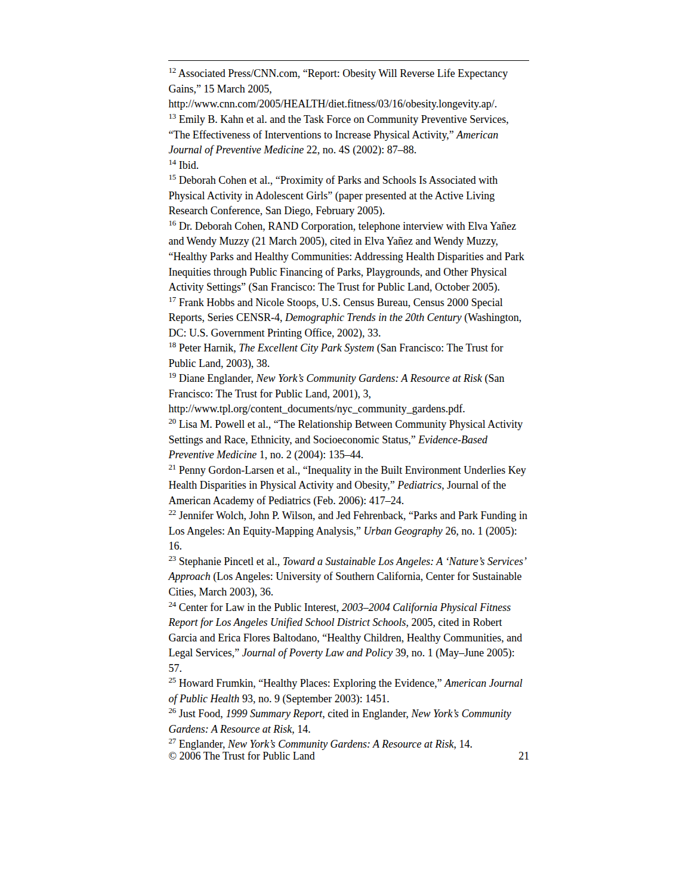12 Associated Press/CNN.com, “Report: Obesity Will Reverse Life Expectancy Gains,” 15 March 2005,
http://www.cnn.com/2005/HEALTH/diet.fitness/03/16/obesity.longevity.ap/.
13 Emily B. Kahn et al. and the Task Force on Community Preventive Services, “The Effectiveness of Interventions to Increase Physical Activity,” American Journal of Preventive Medicine 22, no. 4S (2002): 87–88.
14 Ibid.
15 Deborah Cohen et al., “Proximity of Parks and Schools Is Associated with Physical Activity in Adolescent Girls” (paper presented at the Active Living Research Conference, San Diego, February 2005).
16 Dr. Deborah Cohen, RAND Corporation, telephone interview with Elva Yañez and Wendy Muzzy (21 March 2005), cited in Elva Yañez and Wendy Muzzy, “Healthy Parks and Healthy Communities: Addressing Health Disparities and Park Inequities through Public Financing of Parks, Playgrounds, and Other Physical Activity Settings” (San Francisco: The Trust for Public Land, October 2005).
17 Frank Hobbs and Nicole Stoops, U.S. Census Bureau, Census 2000 Special Reports, Series CENSR-4, Demographic Trends in the 20th Century (Washington, DC: U.S. Government Printing Office, 2002), 33.
18 Peter Harnik, The Excellent City Park System (San Francisco: The Trust for Public Land, 2003), 38.
19 Diane Englander, New York’s Community Gardens: A Resource at Risk (San Francisco: The Trust for Public Land, 2001), 3,
http://www.tpl.org/content_documents/nyc_community_gardens.pdf.
20 Lisa M. Powell et al., “The Relationship Between Community Physical Activity Settings and Race, Ethnicity, and Socioeconomic Status,” Evidence-Based Preventive Medicine 1, no. 2 (2004): 135–44.
21 Penny Gordon-Larsen et al., “Inequality in the Built Environment Underlies Key Health Disparities in Physical Activity and Obesity,” Pediatrics, Journal of the American Academy of Pediatrics (Feb. 2006): 417–24.
22 Jennifer Wolch, John P. Wilson, and Jed Fehrenback, “Parks and Park Funding in Los Angeles: An Equity-Mapping Analysis,” Urban Geography 26, no. 1 (2005): 16.
23 Stephanie Pincetl et al., Toward a Sustainable Los Angeles: A ‘Nature’s Services’ Approach (Los Angeles: University of Southern California, Center for Sustainable Cities, March 2003), 36.
24 Center for Law in the Public Interest, 2003–2004 California Physical Fitness Report for Los Angeles Unified School District Schools, 2005, cited in Robert Garcia and Erica Flores Baltodano, “Healthy Children, Healthy Communities, and Legal Services,” Journal of Poverty Law and Policy 39, no. 1 (May–June 2005): 57.
25 Howard Frumkin, “Healthy Places: Exploring the Evidence,” American Journal of Public Health 93, no. 9 (September 2003): 1451.
26 Just Food, 1999 Summary Report, cited in Englander, New York’s Community Gardens: A Resource at Risk, 14.
27 Englander, New York’s Community Gardens: A Resource at Risk, 14.
© 2006 The Trust for Public Land 21